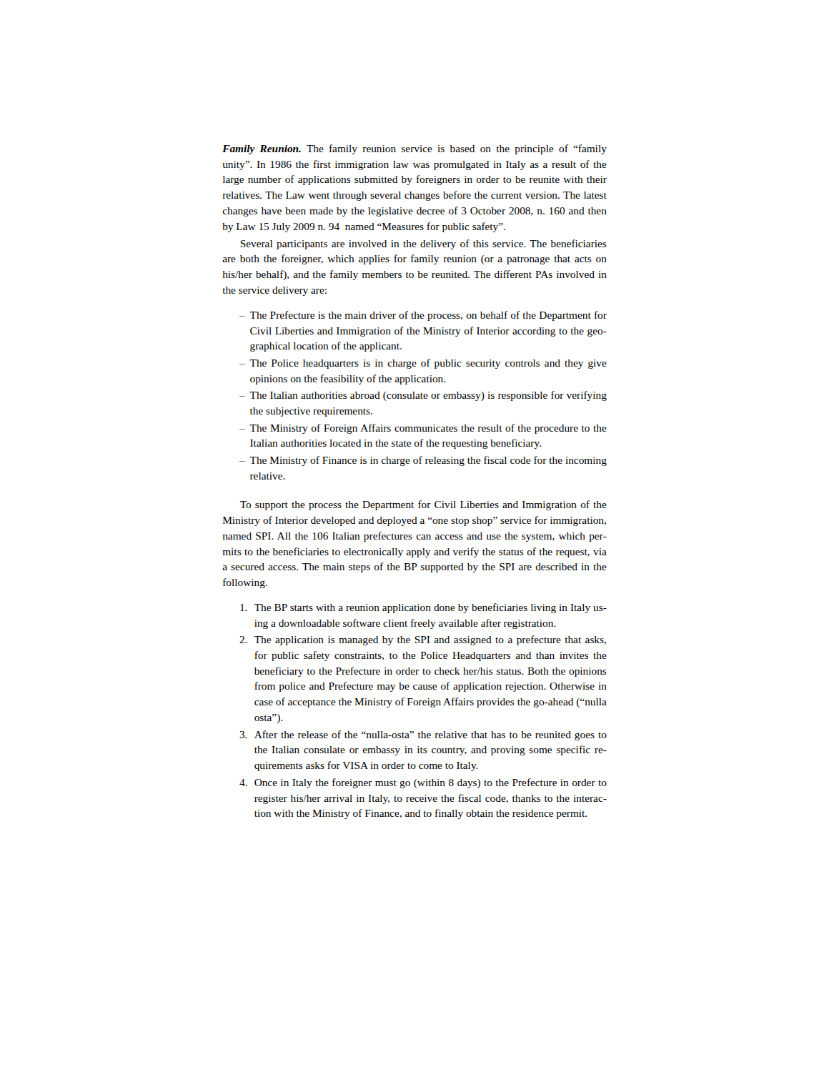Family Reunion. The family reunion service is based on the principle of “family unity”. In 1986 the first immigration law was promulgated in Italy as a result of the large number of applications submitted by foreigners in order to be reunite with their relatives. The Law went through several changes before the current version. The latest changes have been made by the legislative decree of 3 October 2008, n. 160 and then by Law 15 July 2009 n. 94 named “Measures for public safety”.
Several participants are involved in the delivery of this service. The beneficiaries are both the foreigner, which applies for family reunion (or a patronage that acts on his/her behalf), and the family members to be reunited. The different PAs involved in the service delivery are:
The Prefecture is the main driver of the process, on behalf of the Department for Civil Liberties and Immigration of the Ministry of Interior according to the geographical location of the applicant.
The Police headquarters is in charge of public security controls and they give opinions on the feasibility of the application.
The Italian authorities abroad (consulate or embassy) is responsible for verifying the subjective requirements.
The Ministry of Foreign Affairs communicates the result of the procedure to the Italian authorities located in the state of the requesting beneficiary.
The Ministry of Finance is in charge of releasing the fiscal code for the incoming relative.
To support the process the Department for Civil Liberties and Immigration of the Ministry of Interior developed and deployed a “one stop shop” service for immigration, named SPI. All the 106 Italian prefectures can access and use the system, which permits to the beneficiaries to electronically apply and verify the status of the request, via a secured access. The main steps of the BP supported by the SPI are described in the following.
The BP starts with a reunion application done by beneficiaries living in Italy using a downloadable software client freely available after registration.
The application is managed by the SPI and assigned to a prefecture that asks, for public safety constraints, to the Police Headquarters and than invites the beneficiary to the Prefecture in order to check her/his status. Both the opinions from police and Prefecture may be cause of application rejection. Otherwise in case of acceptance the Ministry of Foreign Affairs provides the go-ahead (“nulla osta”).
After the release of the “nulla-osta” the relative that has to be reunited goes to the Italian consulate or embassy in its country, and proving some specific requirements asks for VISA in order to come to Italy.
Once in Italy the foreigner must go (within 8 days) to the Prefecture in order to register his/her arrival in Italy, to receive the fiscal code, thanks to the interaction with the Ministry of Finance, and to finally obtain the residence permit.